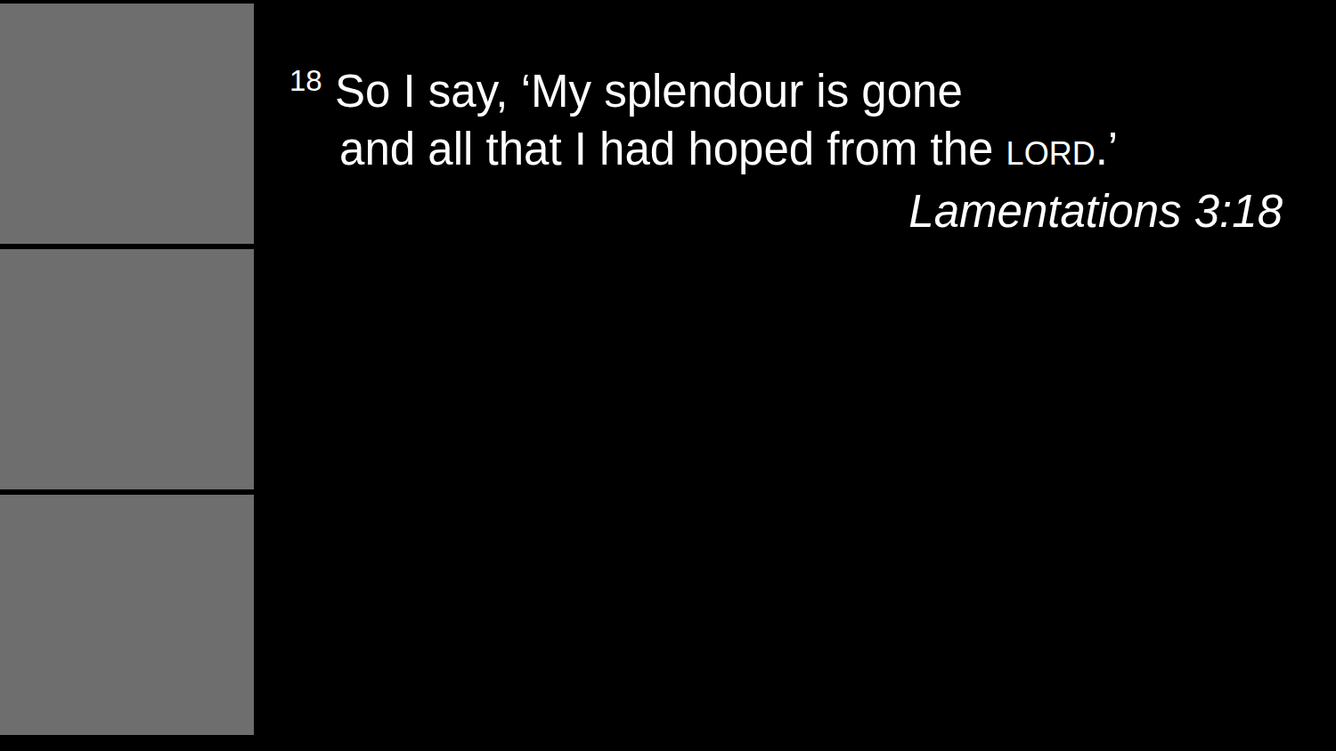18 So I say, ‘My splendour is gone and all that I had hoped from the Lord.’
Lamentations 3:18